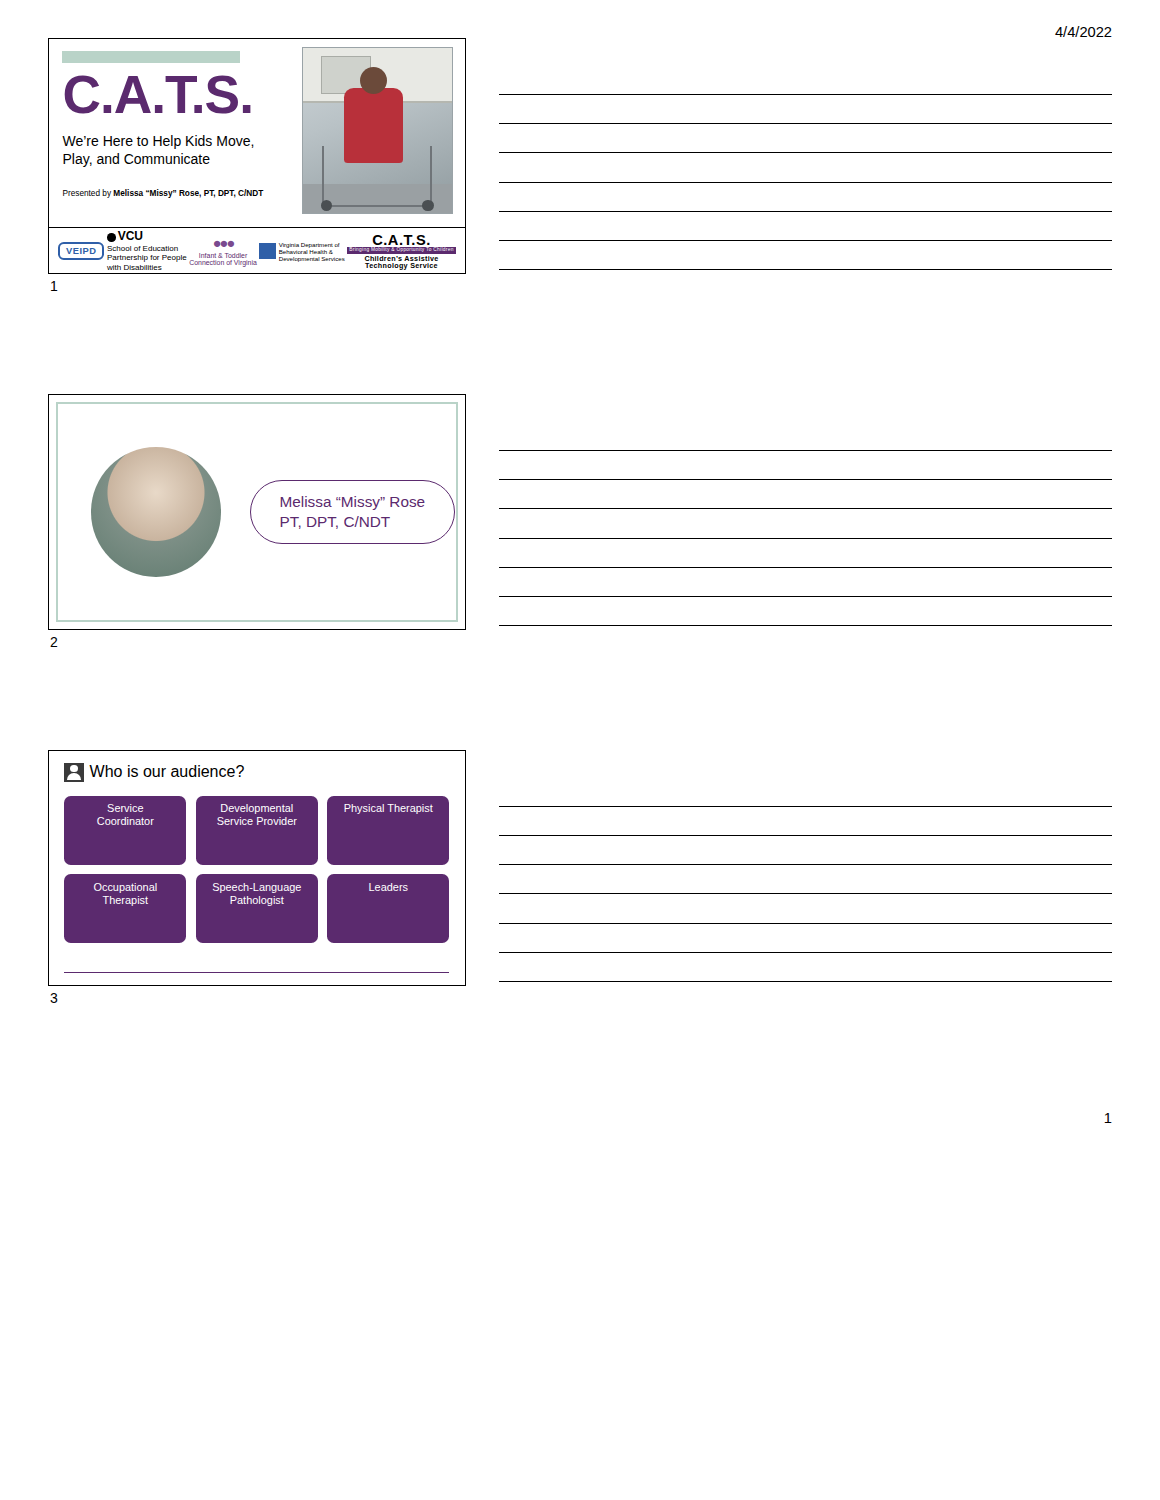4/4/2022
C.A.T.S.
We’re Here to Help Kids Move,
Play, and Communicate
Presented by Melissa “Missy” Rose, PT, DPT, C/NDT
VEIPD
VCU
School of Education
Partnership for People
with Disabilities
●●●
Infant & Toddler
Connection of Virginia
Virginia Department of
Behavioral Health &
Developmental Services
C.A.T.S.
Bringing Mobility & Opportunity To Children
Children’s Assistive
Technology Service
1
Melissa “Missy” Rose
PT, DPT, C/NDT
2
Who is our audience?
Service
Coordinator
Developmental
Service Provider
Physical Therapist
Occupational
Therapist
Speech-Language
Pathologist
Leaders
3
1